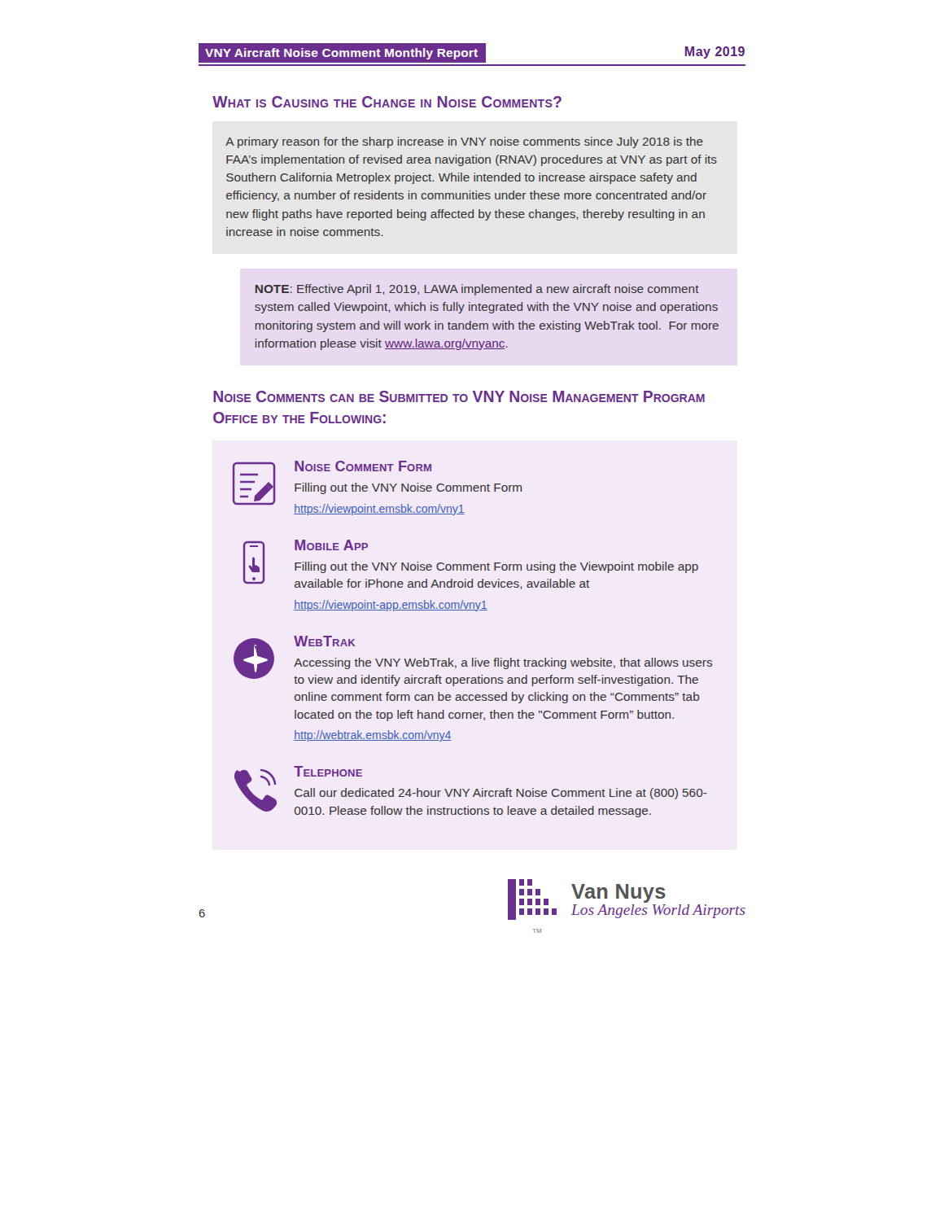VNY Aircraft Noise Comment Monthly Report
May 2019
What is Causing the Change in Noise Comments?
A primary reason for the sharp increase in VNY noise comments since July 2018 is the FAA’s implementation of revised area navigation (RNAV) procedures at VNY as part of its Southern California Metroplex project. While intended to increase airspace safety and efficiency, a number of residents in communities under these more concentrated and/or new flight paths have reported being affected by these changes, thereby resulting in an increase in noise comments.
NOTE: Effective April 1, 2019, LAWA implemented a new aircraft noise comment system called Viewpoint, which is fully integrated with the VNY noise and operations monitoring system and will work in tandem with the existing WebTrak tool. For more information please visit www.lawa.org/vnyanc.
Noise Comments can be Submitted to VNY Noise Management Program Office by the Following:
Noise Comment Form
Filling out the VNY Noise Comment Form
https://viewpoint.emsbk.com/vny1
Mobile App
Filling out the VNY Noise Comment Form using the Viewpoint mobile app available for iPhone and Android devices, available at
https://viewpoint-app.emsbk.com/vny1
WebTrak
Accessing the VNY WebTrak, a live flight tracking website, that allows users to view and identify aircraft operations and perform self-investigation. The online comment form can be accessed by clicking on the “Comments” tab located on the top left hand corner, then the "Comment Form” button.
http://webtrak.emsbk.com/vny4
Telephone
Call our dedicated 24-hour VNY Aircraft Noise Comment Line at (800) 560-0010. Please follow the instructions to leave a detailed message.
6
Van Nuys
Los Angeles World Airports
TM